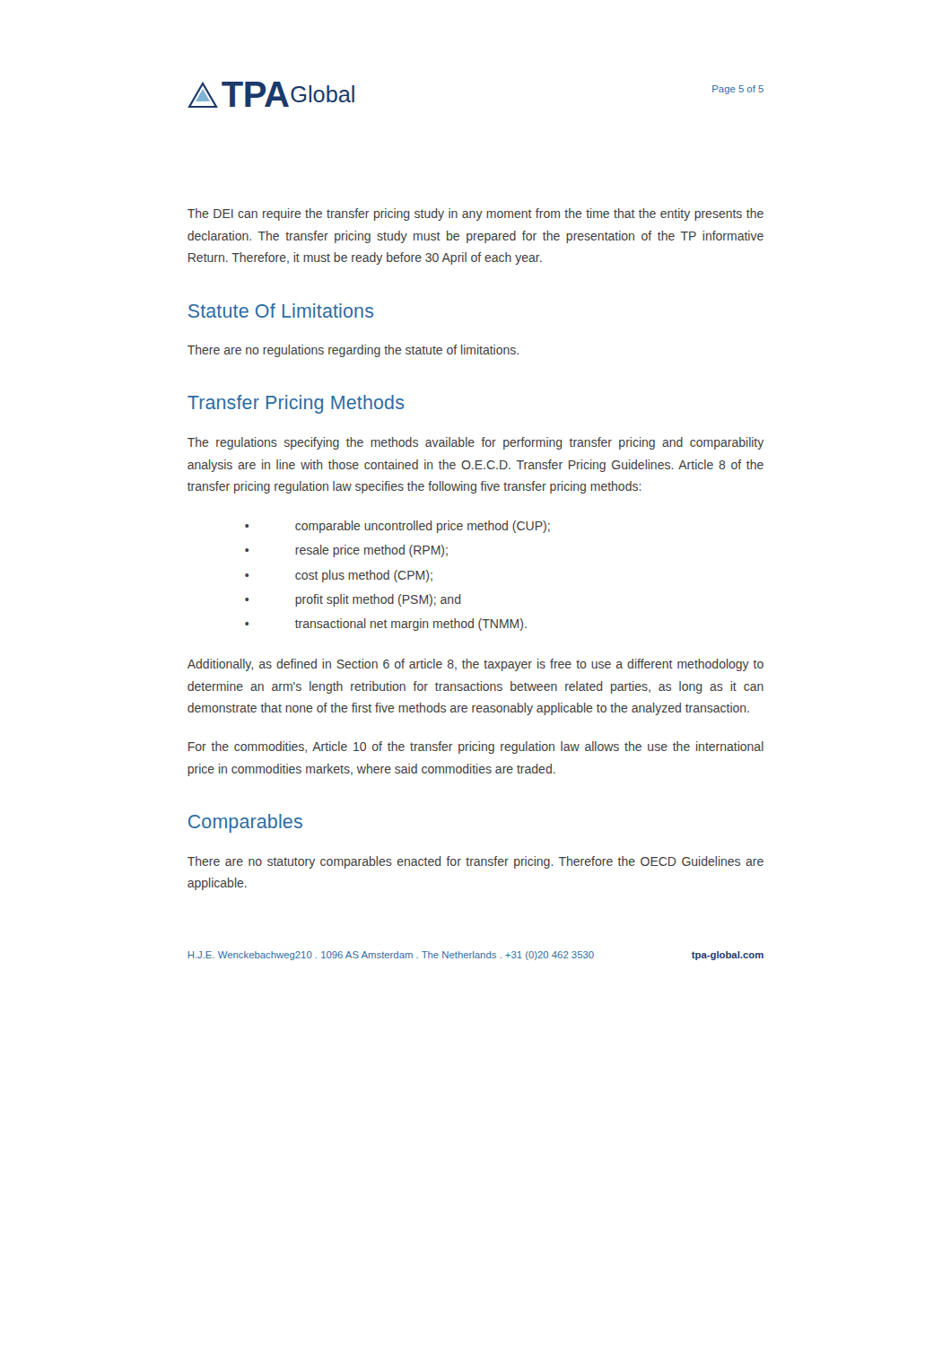TPA Global
Page 5 of 5
The DEI can require the transfer pricing study in any moment from the time that the entity presents the declaration. The transfer pricing study must be prepared for the presentation of the TP informative Return. Therefore, it must be ready before 30 April of each year.
Statute Of Limitations
There are no regulations regarding the statute of limitations.
Transfer Pricing Methods
The regulations specifying the methods available for performing transfer pricing and comparability analysis are in line with those contained in the O.E.C.D. Transfer Pricing Guidelines. Article 8 of the transfer pricing regulation law specifies the following five transfer pricing methods:
comparable uncontrolled price method (CUP);
resale price method (RPM);
cost plus method (CPM);
profit split method (PSM); and
transactional net margin method (TNMM).
Additionally, as defined in Section 6 of article 8, the taxpayer is free to use a different methodology to determine an arm's length retribution for transactions between related parties, as long as it can demonstrate that none of the first five methods are reasonably applicable to the analyzed transaction.
For the commodities, Article 10 of the transfer pricing regulation law allows the use the international price in commodities markets, where said commodities are traded.
Comparables
There are no statutory comparables enacted for transfer pricing. Therefore the OECD Guidelines are applicable.
H.J.E. Wenckebachweg210 . 1096 AS Amsterdam . The Netherlands . +31 (0)20 462 3530
tpa-global.com